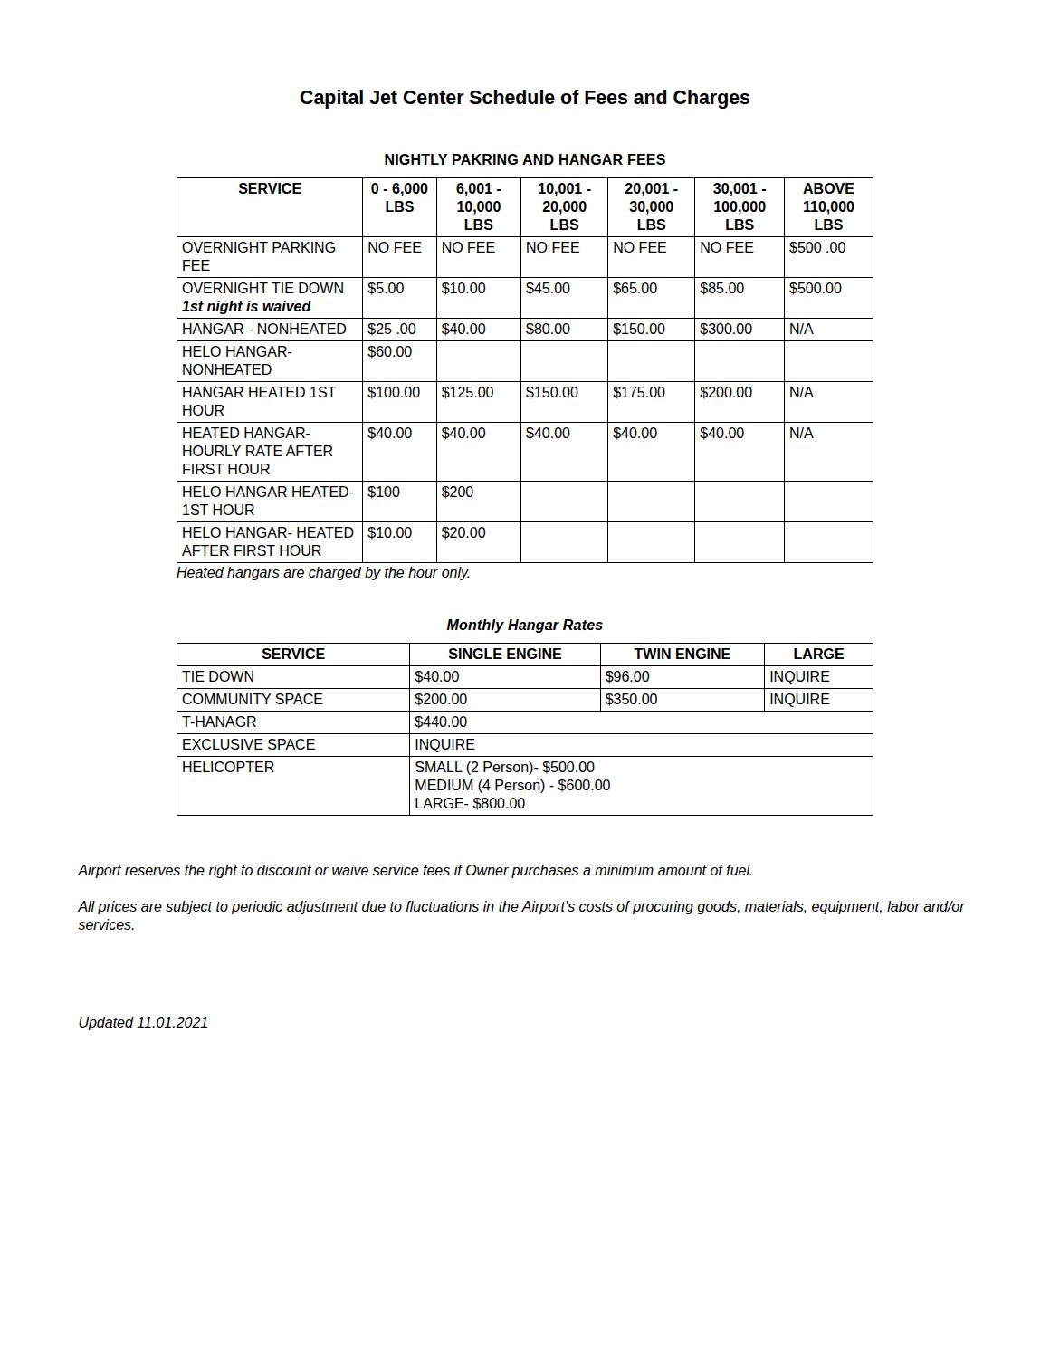Capital Jet Center Schedule of Fees and Charges
NIGHTLY PAKRING AND HANGAR FEES
| SERVICE | 0 - 6,000 LBS | 6,001 - 10,000 LBS | 10,001 - 20,000 LBS | 20,001 - 30,000 LBS | 30,001 - 100,000 LBS | ABOVE 110,000 LBS |
| --- | --- | --- | --- | --- | --- | --- |
| OVERNIGHT PARKING FEE | NO FEE | NO FEE | NO FEE | NO FEE | NO FEE | $500 .00 |
| OVERNIGHT TIE DOWN 1st night is waived | $5.00 | $10.00 | $45.00 | $65.00 | $85.00 | $500.00 |
| HANGAR - NONHEATED | $25 .00 | $40.00 | $80.00 | $150.00 | $300.00 | N/A |
| HELO HANGAR- NONHEATED | $60.00 | | | | | |
| HANGAR HEATED 1ST HOUR | $100.00 | $125.00 | $150.00 | $175.00 | $200.00 | N/A |
| HEATED HANGAR- HOURLY RATE AFTER FIRST HOUR | $40.00 | $40.00 | $40.00 | $40.00 | $40.00 | N/A |
| HELO HANGAR HEATED- 1ST HOUR | $100 | $200 | | | | |
| HELO HANGAR- HEATED AFTER FIRST HOUR | $10.00 | $20.00 | | | | |
Heated hangars are charged by the hour only.
Monthly Hangar Rates
| SERVICE | SINGLE ENGINE | TWIN ENGINE | LARGE |
| --- | --- | --- | --- |
| TIE DOWN | $40.00 | $96.00 | INQUIRE |
| COMMUNITY SPACE | $200.00 | $350.00 | INQUIRE |
| T-HANAGR | $440.00 |
| EXCLUSIVE SPACE | INQUIRE |
| HELICOPTER | SMALL (2 Person)- $500.00 MEDIUM (4 Person) - $600.00 LARGE- $800.00 |
Airport reserves the right to discount or waive service fees if Owner purchases a minimum amount of fuel.
All prices are subject to periodic adjustment due to fluctuations in the Airport’s costs of procuring goods, materials, equipment, labor and/or services.
Updated 11.01.2021